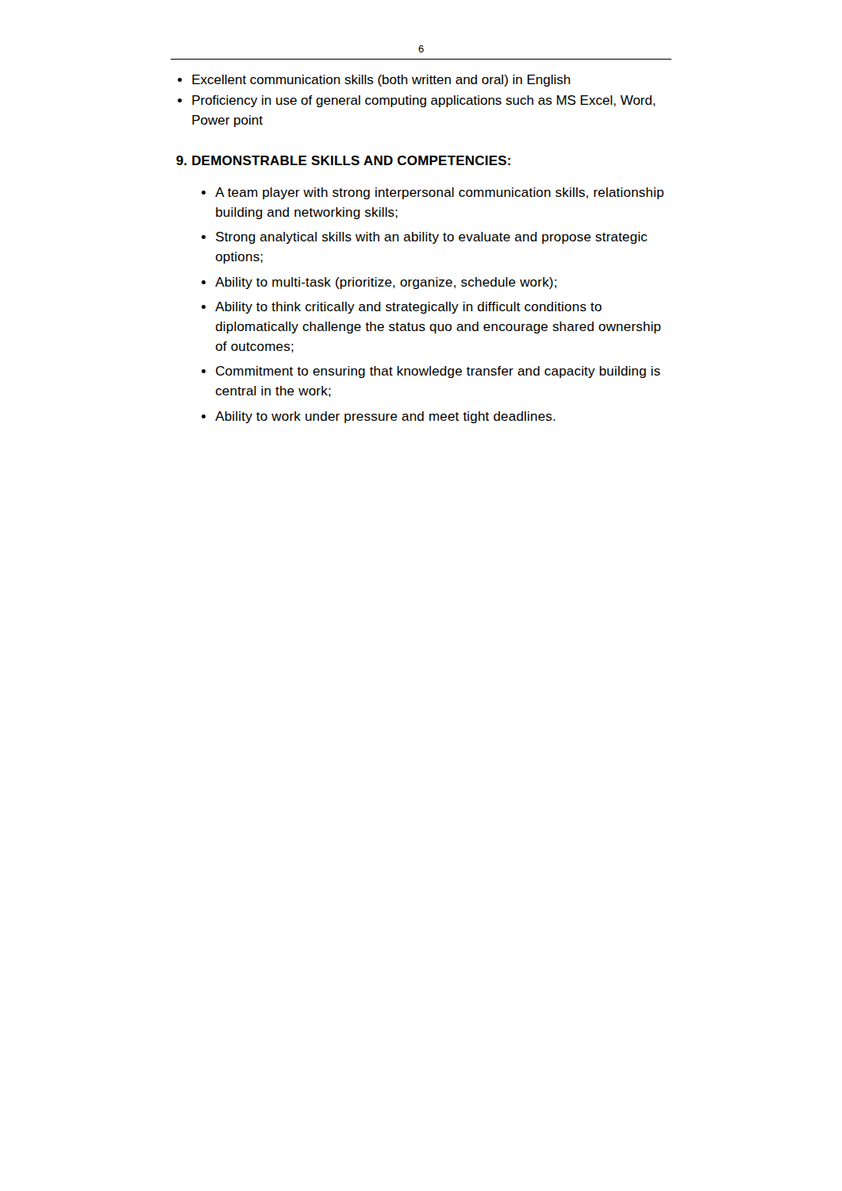6
Excellent communication skills (both written and oral) in English
Proficiency in use of general computing applications such as MS Excel, Word, Power point
DEMONSTRABLE SKILLS AND COMPETENCIES:
A team player with strong interpersonal communication skills, relationship building and networking skills;
Strong analytical skills with an ability to evaluate and propose strategic options;
Ability to multi-task (prioritize, organize, schedule work);
Ability to think critically and strategically in difficult conditions to diplomatically challenge the status quo and encourage shared ownership of outcomes;
Commitment to ensuring that knowledge transfer and capacity building is central in the work;
Ability to work under pressure and meet tight deadlines.